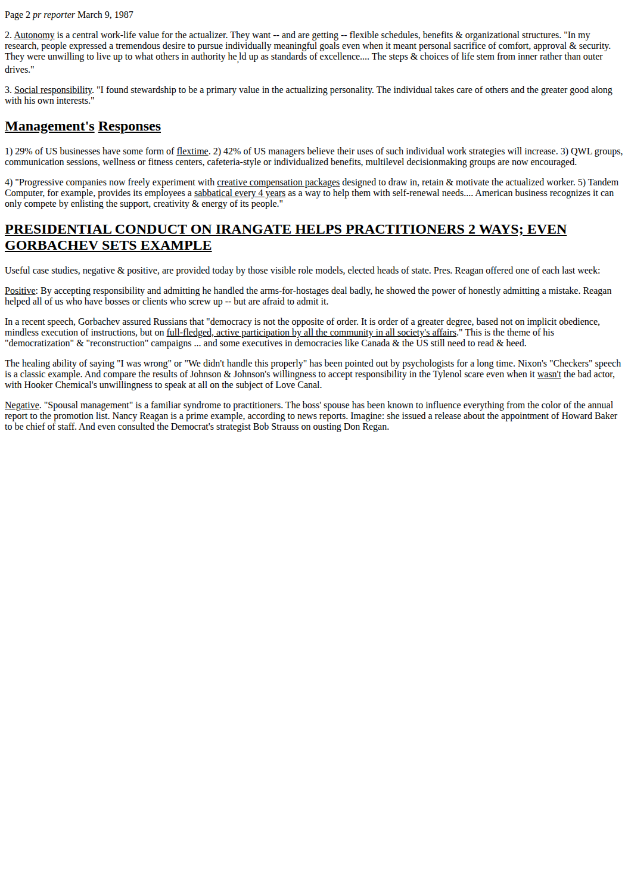Page 2 pr reporter March 9, 1987
2. Autonomy is a central work-life value for the actualizer. They want -- and are getting -- flexible schedules, benefits & organizational structures. "In my research, people expressed a tremendous desire to pursue individually meaningful goals even when it meant personal sacrifice of comfort, approval & security. They were unwilling to live up to what others in authority he,ld up as standards of excellence.... The steps & choices of life stem from inner rather than outer drives."
3. Social responsibility. "I found stewardship to be a primary value in the actualizing personality. The individual takes care of others and the greater good along with his own interests."
Management's Responses
1) 29% of US businesses have some form of flextime. 2) 42% of US managers believe their uses of such individual work strategies will increase. 3) QWL groups, communication sessions, wellness or fitness centers, cafeteria-style or individualized benefits, multilevel decisionmaking groups are now encouraged.
4) "Progressive companies now freely experiment with creative compensation packages designed to draw in, retain & motivate the actualized worker. 5) Tandem Computer, for example, provides its employees a sabbatical every 4 years as a way to help them with self-renewal needs.... American business recognizes it can only compete by enlisting the support, creativity & energy of its people."
PRESIDENTIAL CONDUCT ON IRANGATE HELPS PRACTITIONERS 2 WAYS; EVEN GORBACHEV SETS EXAMPLE
Useful case studies, negative & positive, are provided today by those visible role models, elected heads of state. Pres. Reagan offered one of each last week:
Positive: By accepting responsibility and admitting he handled the arms-for-hostages deal badly, he showed the power of honestly admitting a mistake. Reagan helped all of us who have bosses or clients who screw up -- but are afraid to admit it.
In a recent speech, Gorbachev assured Russians that "democracy is not the opposite of order. It is order of a greater degree, based not on implicit obedience, mindless execution of instructions, but on full-fledged, active participation by all the community in all society's affairs." This is the theme of his "democratization" & "reconstruction" campaigns ... and some executives in democracies like Canada & the US still need to read & heed.
The healing ability of saying "I was wrong" or "We didn't handle this properly" has been pointed out by psychologists for a long time. Nixon's "Checkers" speech is a classic example. And compare the results of Johnson & Johnson's willingness to accept responsibility in the Tylenol scare even when it wasn't the bad actor, with Hooker Chemical's unwillingness to speak at all on the subject of Love Canal.
Negative. "Spousal management" is a familiar syndrome to practitioners. The boss' spouse has been known to influence everything from the color of the annual report to the promotion list. Nancy Reagan is a prime example, according to news reports. Imagine: she issued a release about the appointment of Howard Baker to be chief of staff. And even consulted the Democrat's strategist Bob Strauss on ousting Don Regan.